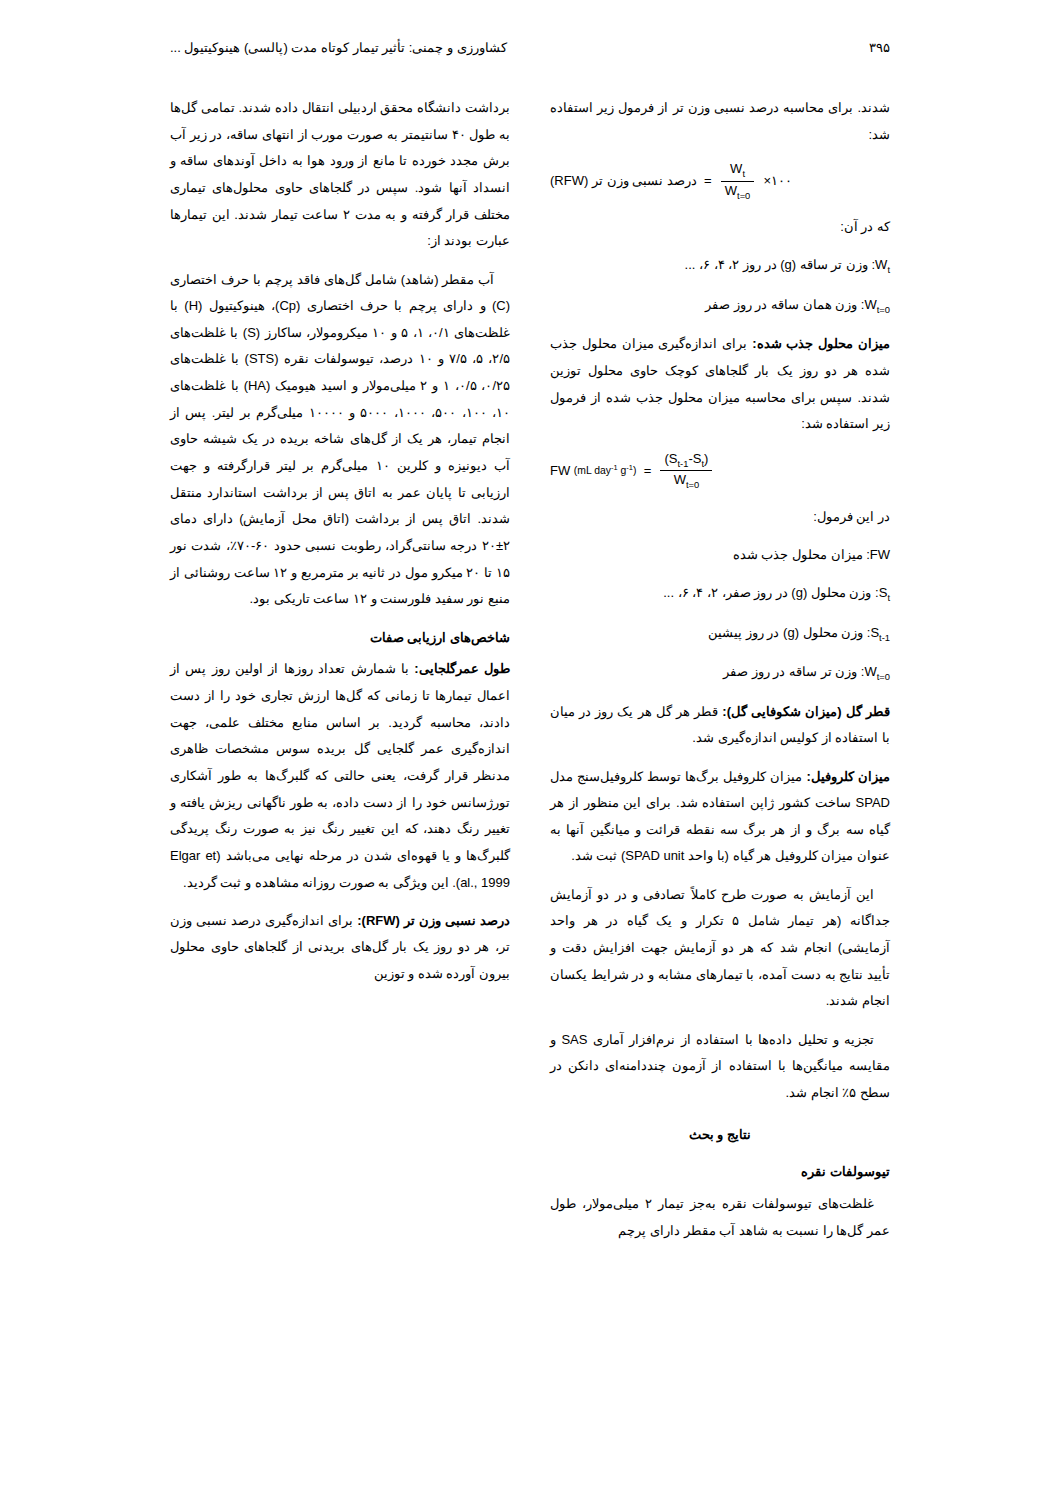۳۹۵
کشاورزی و چمنی: تأثیر تیمار کوتاه مدت (پالسی) هینوکیتیول ...
شدند. برای محاسبه درصد نسبی وزن تر از فرمول زیر استفاده شد:
درصد نسبی وزن تر (RFW) = Wt Wt=0 ×۱۰۰
که در آن:
Wt: وزن تر ساقه (g) در روز ۲، ۴، ۶، ...
Wt=0: وزن همان ساقه در روز صفر
میزان محلول جذب شده: برای اندازه‌گیری میزان محلول جذب شده هر دو روز یک بار گلجاهای کوچک حاوی محلول توزین شدند. سپس برای محاسبه میزان محلول جذب شده از فرمول زیر استفاده شد:
FW (mL day-1 g-1) = (St-1-St) Wt=0
در این فرمول:
FW: میزان محلول جذب شده
St: وزن محلول (g) در روز صفر، ۲، ۴، ۶، ...
St-1: وزن محلول (g) در روز پیشین
Wt=0: وزن تر ساقه در روز صفر
قطر گل (میزان شکوفایی گل): قطر هر گل هر یک روز در میان با استفاده از کولیس اندازه‌گیری شد.
میزان کلروفیل: میزان کلروفیل برگ‌ها توسط کلروفیل‌سنج مدل SPAD ساخت کشور ژاپن استفاده شد. برای این منظور از هر گیاه سه برگ و از هر برگ سه نقطه قرائت و میانگین آنها به عنوان میزان کلروفیل هر گیاه (با واحد SPAD unit) ثبت شد.
این آزمایش به صورت طرح کاملاً تصادفی و در دو آزمایش جداگانه (هر تیمار شامل ۵ تکرار و یک گیاه در هر واحد آزمایشی) انجام شد که هر دو آزمایش جهت افزایش دقت و تأیید نتایج به دست آمده، با تیمارهای مشابه و در شرایط یکسان انجام شدند.
تجزیه و تحلیل داده‌ها با استفاده از نرم‌افزار آماری SAS و مقایسه میانگین‌ها با استفاده از آزمون چنددامنه‌ای دانکن در سطح ۵٪ انجام شد.
نتایج و بحث
تیوسولفات نقره
غلظت‌های تیوسولفات نقره به‌جز تیمار ۲ میلی‌مولار، طول عمر گل‌ها را نسبت به شاهد آب مقطر دارای پرچم
برداشت دانشگاه محقق اردبیلی انتقال داده شدند. تمامی گل‌ها به طول ۴۰ سانتیمتر به صورت مورب از انتهای ساقه، در زیر آب برش مجدد خورده تا مانع از ورود هوا به داخل آوندهای ساقه و انسداد آنها شود. سپس در گلجاهای حاوی محلول‌های تیماری مختلف قرار گرفته و به مدت ۲ ساعت تیمار شدند. این تیمارها عبارت بودند از:
آب مقطر (شاهد) شامل گل‌های فاقد پرچم با حرف اختصاری (C) و دارای پرچم با حرف اختصاری (Cp)، هینوکیتیول (H) با غلظت‌های ۰/۱، ۱، ۵ و ۱۰ میکرومولار، ساکارز (S) با غلظت‌های ۲/۵، ۵، ۷/۵ و ۱۰ درصد، تیوسولفات نقره (STS) با غلظت‌های ۰/۲۵، ۰/۵، ۱ و ۲ میلی‌مولار و اسید هیومیک (HA) با غلظت‌های ۱۰، ۱۰۰، ۵۰۰، ۱۰۰۰، ۵۰۰۰ و ۱۰۰۰۰ میلی‌گرم بر لیتر. پس از انجام تیمار، هر یک از گل‌های شاخه بریده در یک شیشه حاوی آب دیونیزه و کلرین ۱۰ میلی‌گرم بر لیتر قرارگرفته و جهت ارزیابی تا پایان عمر به اتاق پس از برداشت استاندارد منتقل شدند. اتاق پس از برداشت (اتاق محل آزمایش) دارای دمای ۲±۲۰ درجه سانتی‌گراد، رطوبت نسبی حدود ۶۰-۷۰٪، شدت نور ۱۵ تا ۲۰ میکرو مول در ثانیه بر مترمربع و ۱۲ ساعت روشنائی از منبع نور سفید فلورسنت و ۱۲ ساعت تاریکی بود.
شاخص‌های ارزیابی صفات
طول عمرگلجایی: با شمارش تعداد روزها از اولین روز پس از اعمال تیمارها تا زمانی که گل‌ها ارزش تجاری خود را از دست دادند، محاسبه گردید. بر اساس منابع مختلف علمی، جهت اندازه‌گیری عمر گلجایی گل بریده سوس مشخصات ظاهری مدنظر قرار گرفت، یعنی حالتی که گلبرگ‌ها به طور آشکاری تورژسانس خود را از دست داده، به طور ناگهانی ریزش یافته و تغییر رنگ دهند، که این تغییر رنگ نیز به صورت رنگ پریدگی گلبرگ‌ها و یا قهوه‌ای شدن در مرحله نهایی می‌باشد (Elgar et al., 1999). این ویژگی به صورت روزانه مشاهده و ثبت گردید.
درصد نسبی وزن تر (RFW): برای اندازه‌گیری درصد نسبی وزن تر، هر دو روز یک بار گل‌های بریدنی از گلجاهای حاوی محلول بیرون آورده شده و توزین